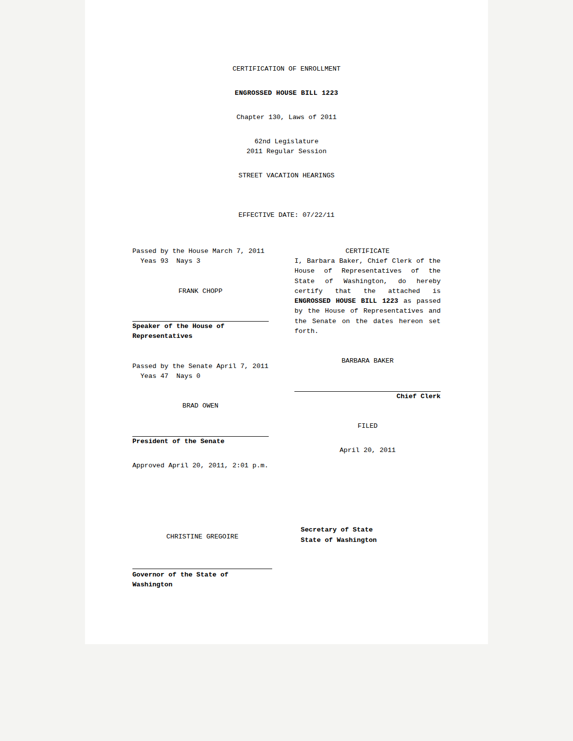CERTIFICATION OF ENROLLMENT
ENGROSSED HOUSE BILL 1223
Chapter 130, Laws of 2011
62nd Legislature
2011 Regular Session
STREET VACATION HEARINGS
EFFECTIVE DATE: 07/22/11
Passed by the House March 7, 2011
Yeas 93 Nays 3
FRANK CHOPP
Speaker of the House of Representatives
Passed by the Senate April 7, 2011
Yeas 47 Nays 0
BRAD OWEN
President of the Senate
Approved April 20, 2011, 2:01 p.m.
CERTIFICATE
I, Barbara Baker, Chief Clerk of the House of Representatives of the State of Washington, do hereby certify that the attached is ENGROSSED HOUSE BILL 1223 as passed by the House of Representatives and the Senate on the dates hereon set forth.
BARBARA BAKER
Chief Clerk
FILED
April 20, 2011
CHRISTINE GREGOIRE
Governor of the State of Washington
Secretary of State
State of Washington